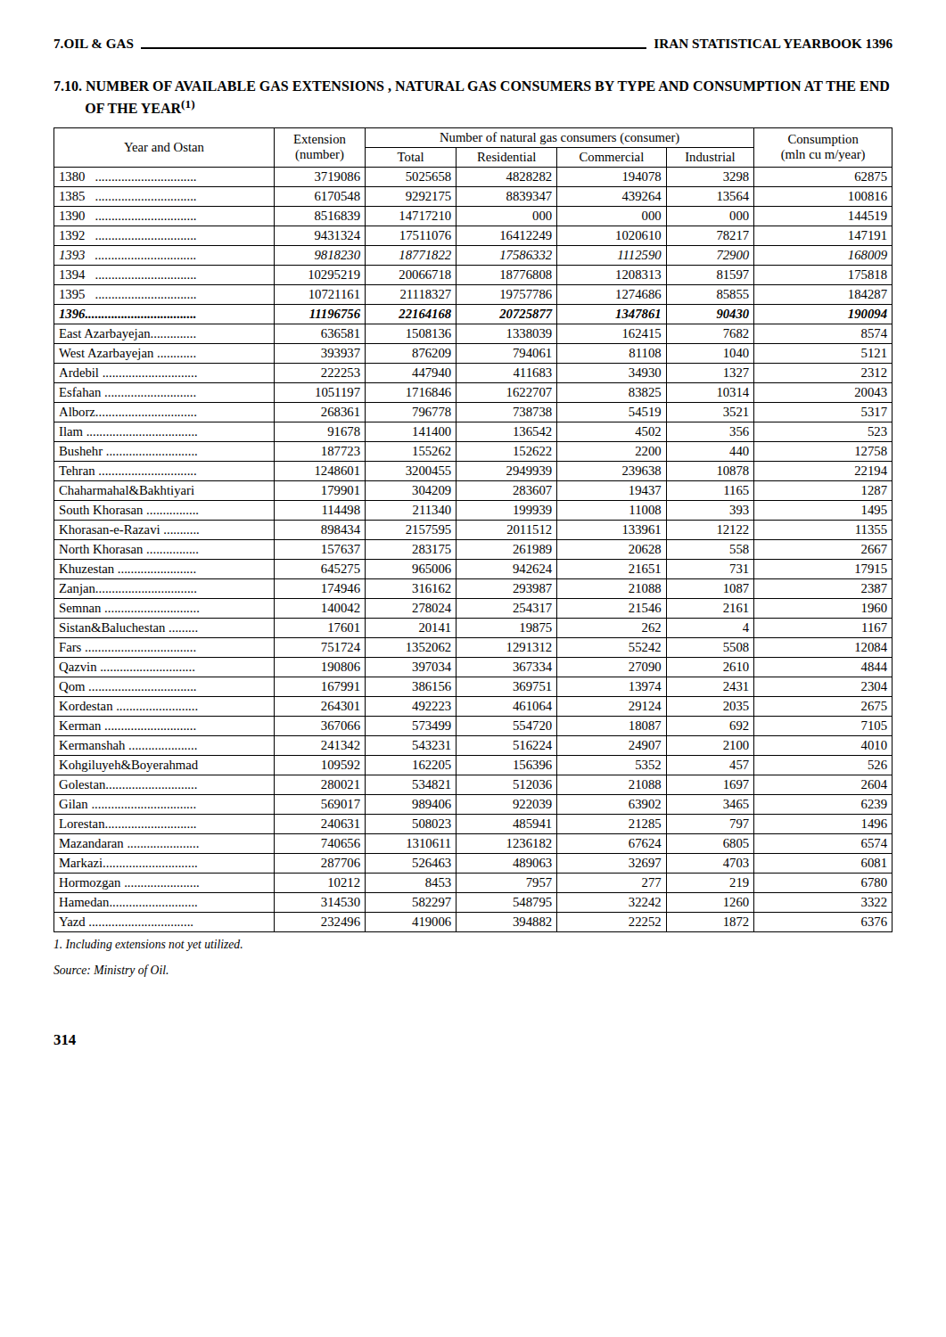7.OIL & GAS IRAN STATISTICAL YEARBOOK 1396
7.10. NUMBER OF AVAILABLE GAS EXTENSIONS , NATURAL GAS CONSUMERS BY TYPE AND CONSUMPTION AT THE END OF THE YEAR(1)
| Year and Ostan | Extension (number) | Number of natural gas consumers (consumer) | Consumption (mln cu m/year) |
| --- | --- | --- | --- |
| Total | Residential | Commercial | Industrial |
| 1380 ............................... | 3719086 | 5025658 | 4828282 | 194078 | 3298 | 62875 |
| 1385 ............................... | 6170548 | 9292175 | 8839347 | 439264 | 13564 | 100816 |
| 1390 ............................... | 8516839 | 14717210 | 000 | 000 | 000 | 144519 |
| 1392 ............................... | 9431324 | 17511076 | 16412249 | 1020610 | 78217 | 147191 |
| 1393 ............................... | 9818230 | 18771822 | 17586332 | 1112590 | 72900 | 168009 |
| 1394 ............................... | 10295219 | 20066718 | 18776808 | 1208313 | 81597 | 175818 |
| 1395 ............................... | 10721161 | 21118327 | 19757786 | 1274686 | 85855 | 184287 |
| 1396.................................. | 11196756 | 22164168 | 20725877 | 1347861 | 90430 | 190094 |
| East Azarbayejan.............. | 636581 | 1508136 | 1338039 | 162415 | 7682 | 8574 |
| West Azarbayejan ............ | 393937 | 876209 | 794061 | 81108 | 1040 | 5121 |
| Ardebil ............................. | 222253 | 447940 | 411683 | 34930 | 1327 | 2312 |
| Esfahan ............................ | 1051197 | 1716846 | 1622707 | 83825 | 10314 | 20043 |
| Alborz............................... | 268361 | 796778 | 738738 | 54519 | 3521 | 5317 |
| Ilam .................................. | 91678 | 141400 | 136542 | 4502 | 356 | 523 |
| Bushehr ............................ | 187723 | 155262 | 152622 | 2200 | 440 | 12758 |
| Tehran .............................. | 1248601 | 3200455 | 2949939 | 239638 | 10878 | 22194 |
| Chaharmahal&Bakhtiyari | 179901 | 304209 | 283607 | 19437 | 1165 | 1287 |
| South Khorasan ................ | 114498 | 211340 | 199939 | 11008 | 393 | 1495 |
| Khorasan-e-Razavi ........... | 898434 | 2157595 | 2011512 | 133961 | 12122 | 11355 |
| North Khorasan ................ | 157637 | 283175 | 261989 | 20628 | 558 | 2667 |
| Khuzestan ........................ | 645275 | 965006 | 942624 | 21651 | 731 | 17915 |
| Zanjan............................... | 174946 | 316162 | 293987 | 21088 | 1087 | 2387 |
| Semnan ............................. | 140042 | 278024 | 254317 | 21546 | 2161 | 1960 |
| Sistan&Baluchestan ......... | 17601 | 20141 | 19875 | 262 | 4 | 1167 |
| Fars .................................. | 751724 | 1352062 | 1291312 | 55242 | 5508 | 12084 |
| Qazvin ............................. | 190806 | 397034 | 367334 | 27090 | 2610 | 4844 |
| Qom ................................. | 167991 | 386156 | 369751 | 13974 | 2431 | 2304 |
| Kordestan ......................... | 264301 | 492223 | 461064 | 29124 | 2035 | 2675 |
| Kerman ............................ | 367066 | 573499 | 554720 | 18087 | 692 | 7105 |
| Kermanshah ..................... | 241342 | 543231 | 516224 | 24907 | 2100 | 4010 |
| Kohgiluyeh&Boyerahmad | 109592 | 162205 | 156396 | 5352 | 457 | 526 |
| Golestan............................ | 280021 | 534821 | 512036 | 21088 | 1697 | 2604 |
| Gilan ................................ | 569017 | 989406 | 922039 | 63902 | 3465 | 6239 |
| Lorestan............................ | 240631 | 508023 | 485941 | 21285 | 797 | 1496 |
| Mazandaran ...................... | 740656 | 1310611 | 1236182 | 67624 | 6805 | 6574 |
| Markazi............................. | 287706 | 526463 | 489063 | 32697 | 4703 | 6081 |
| Hormozgan ....................... | 10212 | 8453 | 7957 | 277 | 219 | 6780 |
| Hamedan........................... | 314530 | 582297 | 548795 | 32242 | 1260 | 3322 |
| Yazd ................................ | 232496 | 419006 | 394882 | 22252 | 1872 | 6376 |
1. Including extensions not yet utilized.
Source: Ministry of Oil.
314